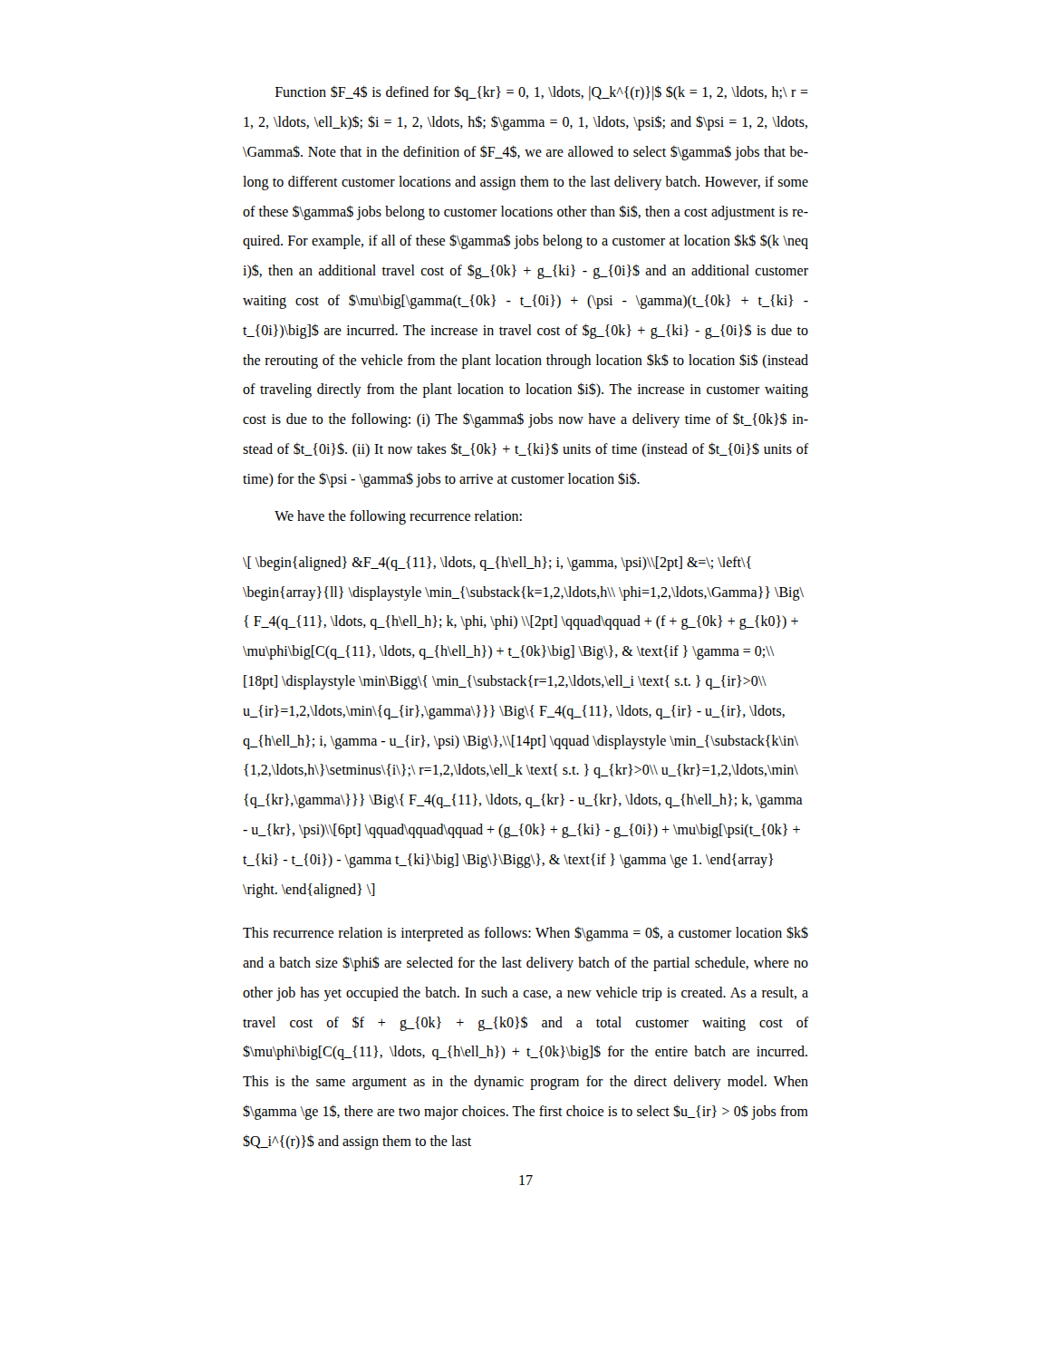Function $F_4$ is defined for $q_{kr} = 0, 1, \ldots, |Q_k^{(r)}|$ $(k = 1, 2, \ldots, h;\ r = 1, 2, \ldots, \ell_k)$; $i = 1, 2, \ldots, h$; $\gamma = 0, 1, \ldots, \psi$; and $\psi = 1, 2, \ldots, \Gamma$. Note that in the definition of $F_4$, we are allowed to select $\gamma$ jobs that belong to different customer locations and assign them to the last delivery batch. However, if some of these $\gamma$ jobs belong to customer locations other than $i$, then a cost adjustment is required. For example, if all of these $\gamma$ jobs belong to a customer at location $k$ $(k \neq i)$, then an additional travel cost of $g_{0k} + g_{ki} - g_{0i}$ and an additional customer waiting cost of $\mu\big[\gamma(t_{0k} - t_{0i}) + (\psi - \gamma)(t_{0k} + t_{ki} - t_{0i})\big]$ are incurred. The increase in travel cost of $g_{0k} + g_{ki} - g_{0i}$ is due to the rerouting of the vehicle from the plant location through location $k$ to location $i$ (instead of traveling directly from the plant location to location $i$). The increase in customer waiting cost is due to the following: (i) The $\gamma$ jobs now have a delivery time of $t_{0k}$ instead of $t_{0i}$. (ii) It now takes $t_{0k} + t_{ki}$ units of time (instead of $t_{0i}$ units of time) for the $\psi - \gamma$ jobs to arrive at customer location $i$.
We have the following recurrence relation:
\[ \begin{aligned} &F_4(q_{11}, \ldots, q_{h\ell_h}; i, \gamma, \psi)\\[2pt] &=\; \left\{ \begin{array}{ll} \displaystyle \min_{\substack{k=1,2,\ldots,h\\ \phi=1,2,\ldots,\Gamma}} \Big\{ F_4(q_{11}, \ldots, q_{h\ell_h}; k, \phi, \phi) \\[2pt] \qquad\qquad + (f + g_{0k} + g_{k0}) + \mu\phi\big[C(q_{11}, \ldots, q_{h\ell_h}) + t_{0k}\big] \Big\}, & \text{if } \gamma = 0;\\[18pt] \displaystyle \min\Bigg\{ \min_{\substack{r=1,2,\ldots,\ell_i \text{ s.t. } q_{ir}>0\\ u_{ir}=1,2,\ldots,\min\{q_{ir},\gamma\}}} \Big\{ F_4(q_{11}, \ldots, q_{ir} - u_{ir}, \ldots, q_{h\ell_h}; i, \gamma - u_{ir}, \psi) \Big\},\\[14pt] \qquad \displaystyle \min_{\substack{k\in\{1,2,\ldots,h\}\setminus\{i\};\ r=1,2,\ldots,\ell_k \text{ s.t. } q_{kr}>0\\ u_{kr}=1,2,\ldots,\min\{q_{kr},\gamma\}}} \Big\{ F_4(q_{11}, \ldots, q_{kr} - u_{kr}, \ldots, q_{h\ell_h}; k, \gamma - u_{kr}, \psi)\\[6pt] \qquad\qquad\qquad + (g_{0k} + g_{ki} - g_{0i}) + \mu\big[\psi(t_{0k} + t_{ki} - t_{0i}) - \gamma t_{ki}\big] \Big\}\Bigg\}, & \text{if } \gamma \ge 1. \end{array} \right. \end{aligned} \]
This recurrence relation is interpreted as follows: When $\gamma = 0$, a customer location $k$ and a batch size $\phi$ are selected for the last delivery batch of the partial schedule, where no other job has yet occupied the batch. In such a case, a new vehicle trip is created. As a result, a travel cost of $f + g_{0k} + g_{k0}$ and a total customer waiting cost of $\mu\phi\big[C(q_{11}, \ldots, q_{h\ell_h}) + t_{0k}\big]$ for the entire batch are incurred. This is the same argument as in the dynamic program for the direct delivery model. When $\gamma \ge 1$, there are two major choices. The first choice is to select $u_{ir} > 0$ jobs from $Q_i^{(r)}$ and assign them to the last
17